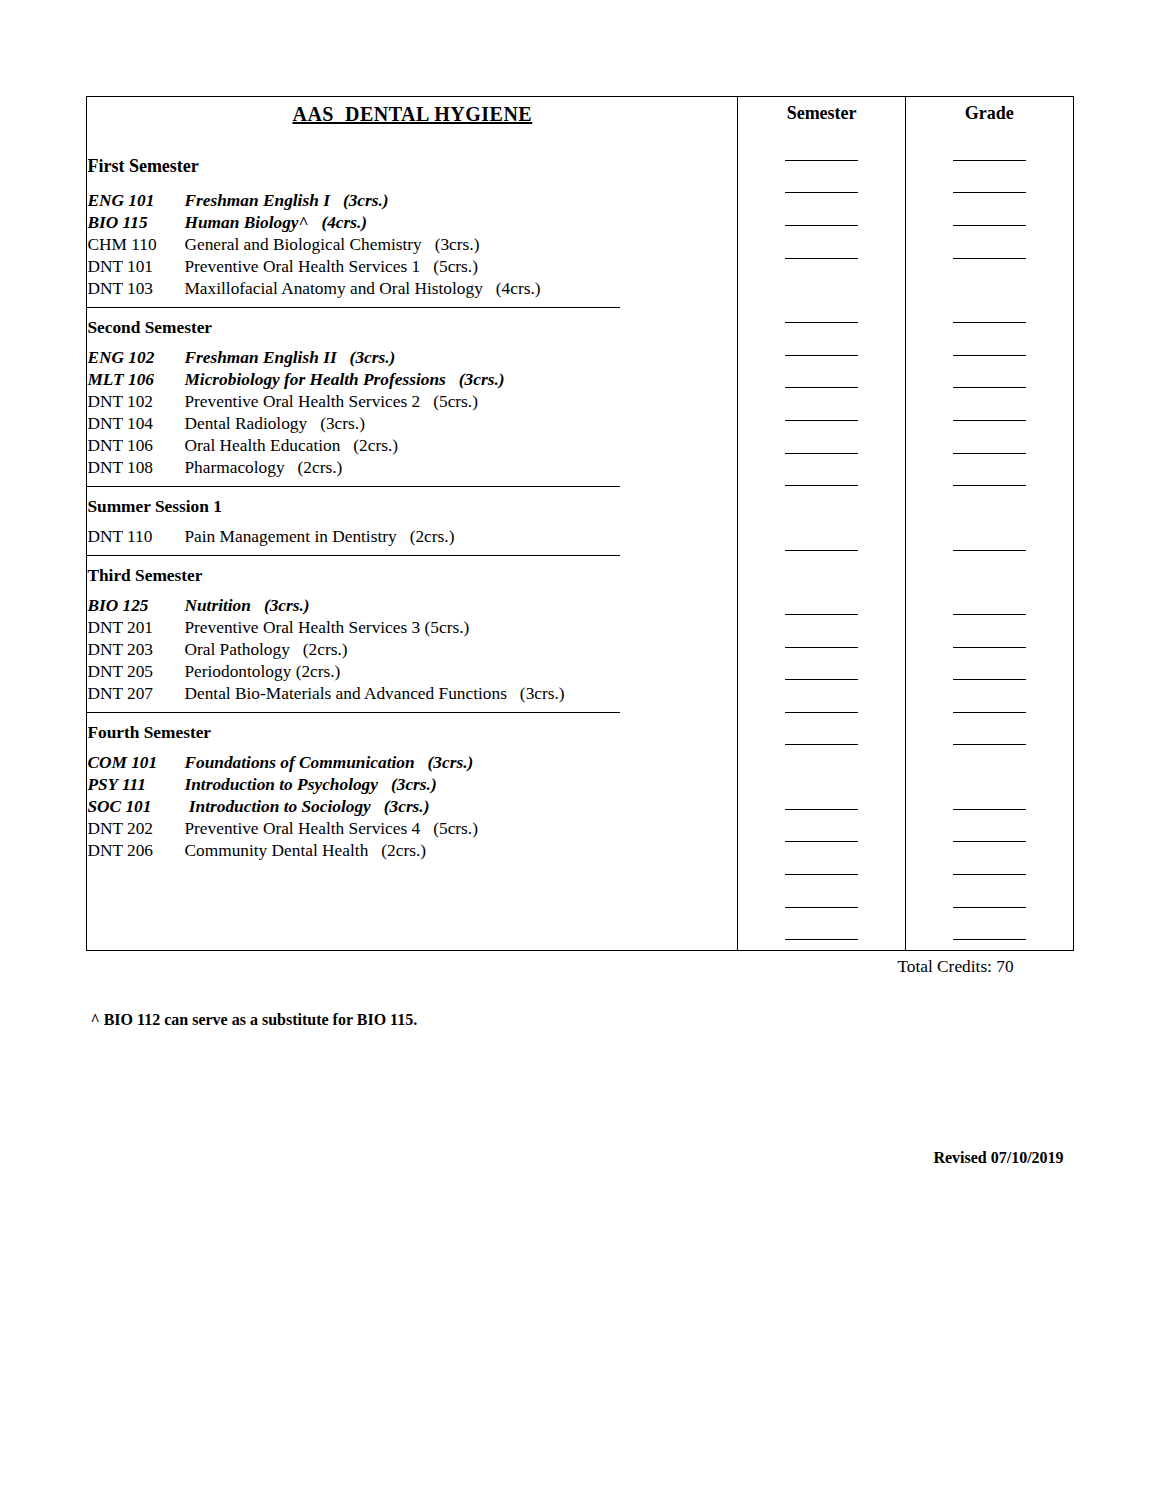| AAS DENTAL HYGIENE First Semester ENG 101 Freshman English I (3crs.) BIO 115 Human Biology^ (4crs.) CHM 110 General and Biological Chemistry (3crs.) DNT 101 Preventive Oral Health Services 1 (5crs.) DNT 103 Maxillofacial Anatomy and Oral Histology (4crs.) Second Semester ENG 102 Freshman English II (3crs.) MLT 106 Microbiology for Health Professions (3crs.) DNT 102 Preventive Oral Health Services 2 (5crs.) DNT 104 Dental Radiology (3crs.) DNT 106 Oral Health Education (2crs.) DNT 108 Pharmacology (2crs.) Summer Session 1 DNT 110 Pain Management in Dentistry (2crs.) Third Semester BIO 125 Nutrition (3crs.) DNT 201 Preventive Oral Health Services 3 (5crs.) DNT 203 Oral Pathology (2crs.) DNT 205 Periodontology (2crs.) DNT 207 Dental Bio-Materials and Advanced Functions (3crs.) Fourth Semester COM 101 Foundations of Communication (3crs.) PSY 111 Introduction to Psychology (3crs.) SOC 101 Introduction to Sociology (3crs.) DNT 202 Preventive Oral Health Services 4 (5crs.) DNT 206 Community Dental Health (2crs.) | Semester | Grade |
Total Credits: 70
^ BIO 112 can serve as a substitute for BIO 115.
Revised 07/10/2019